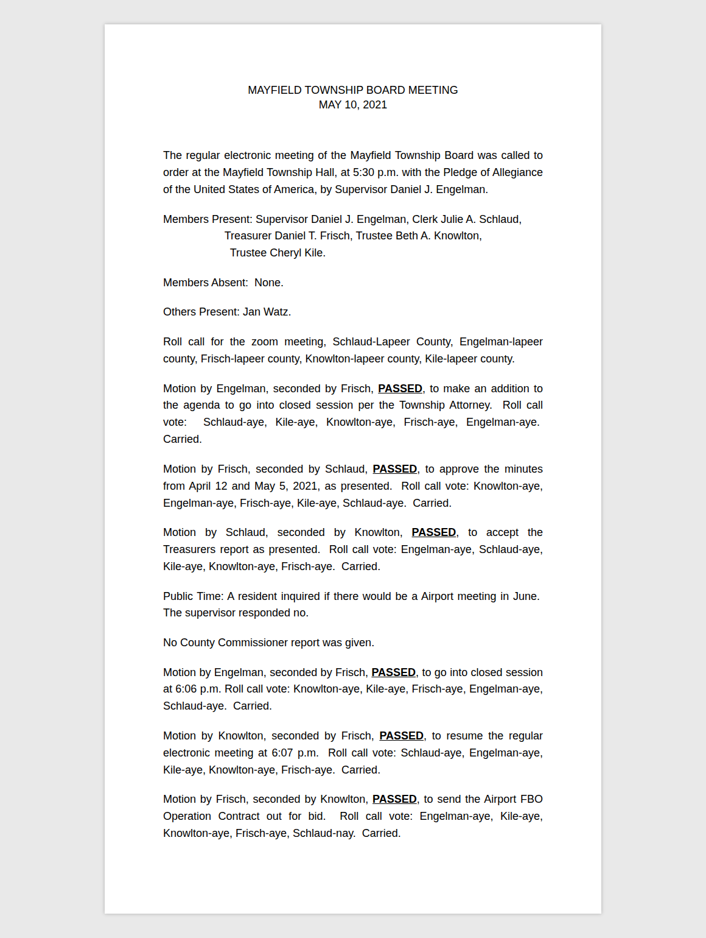MAYFIELD TOWNSHIP BOARD MEETING
MAY 10, 2021
The regular electronic meeting of the Mayfield Township Board was called to order at the Mayfield Township Hall, at 5:30 p.m. with the Pledge of Allegiance of the United States of America, by Supervisor Daniel J. Engelman.
Members Present: Supervisor Daniel J. Engelman, Clerk Julie A. Schlaud, Treasurer Daniel T. Frisch, Trustee Beth A. Knowlton, Trustee Cheryl Kile.
Members Absent: None.
Others Present: Jan Watz.
Roll call for the zoom meeting, Schlaud-Lapeer County, Engelman-lapeer county, Frisch-lapeer county, Knowlton-lapeer county, Kile-lapeer county.
Motion by Engelman, seconded by Frisch, PASSED, to make an addition to the agenda to go into closed session per the Township Attorney. Roll call vote: Schlaud-aye, Kile-aye, Knowlton-aye, Frisch-aye, Engelman-aye. Carried.
Motion by Frisch, seconded by Schlaud, PASSED, to approve the minutes from April 12 and May 5, 2021, as presented. Roll call vote: Knowlton-aye, Engelman-aye, Frisch-aye, Kile-aye, Schlaud-aye. Carried.
Motion by Schlaud, seconded by Knowlton, PASSED, to accept the Treasurers report as presented. Roll call vote: Engelman-aye, Schlaud-aye, Kile-aye, Knowlton-aye, Frisch-aye. Carried.
Public Time: A resident inquired if there would be a Airport meeting in June. The supervisor responded no.
No County Commissioner report was given.
Motion by Engelman, seconded by Frisch, PASSED, to go into closed session at 6:06 p.m. Roll call vote: Knowlton-aye, Kile-aye, Frisch-aye, Engelman-aye, Schlaud-aye. Carried.
Motion by Knowlton, seconded by Frisch, PASSED, to resume the regular electronic meeting at 6:07 p.m. Roll call vote: Schlaud-aye, Engelman-aye, Kile-aye, Knowlton-aye, Frisch-aye. Carried.
Motion by Frisch, seconded by Knowlton, PASSED, to send the Airport FBO Operation Contract out for bid. Roll call vote: Engelman-aye, Kile-aye, Knowlton-aye, Frisch-aye, Schlaud-nay. Carried.